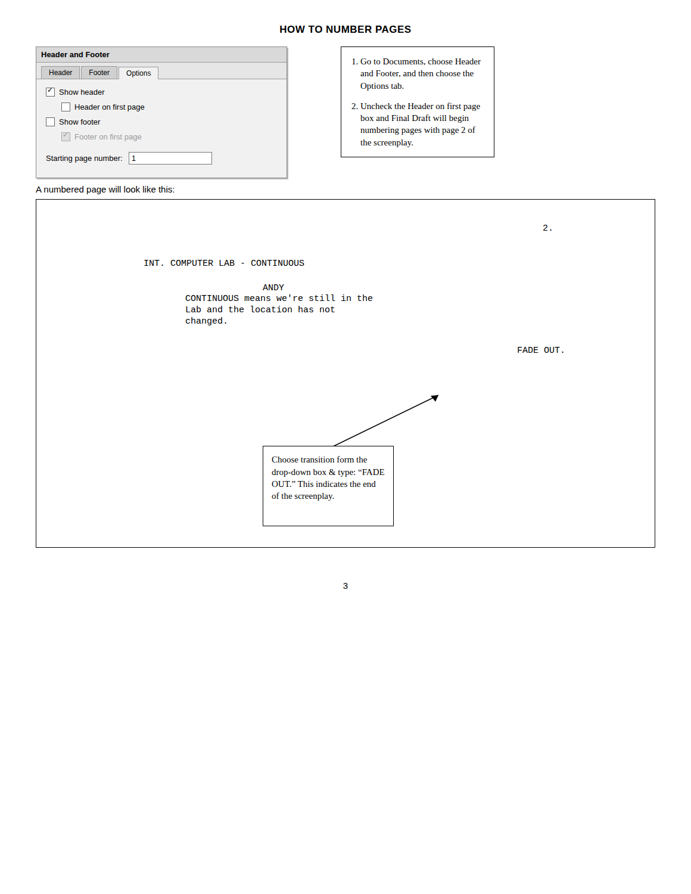HOW TO NUMBER PAGES
Header and Footer
Header
Footer
Options
Show header
Header on first page
Show footer
Footer on first page
Starting page number:
Go to Documents, choose Header and Footer, and then choose the Options tab.
Uncheck the Header on first page box and Final Draft will begin numbering pages with page 2 of the screenplay.
A numbered page will look like this:
2.
INT. COMPUTER LAB - CONTINUOUS
ANDY
CONTINUOUS means we're still in the Lab and the location has not changed.
FADE OUT.
Choose transition form the drop-down box & type: “FADE OUT.” This indicates the end of the screenplay.
3